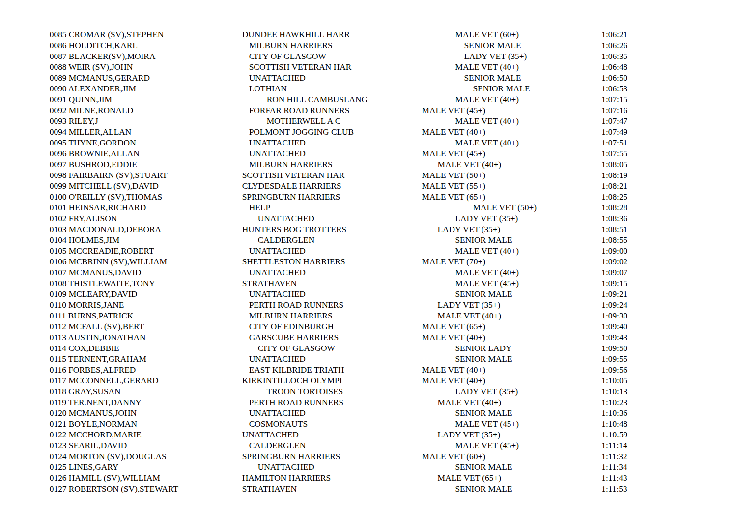| 0085 CROMAR (SV),STEPHEN | DUNDEE HAWKHILL HARR | MALE VET (60+) | 1:06:21 |
| 0086 HOLDITCH,KARL | MILBURN HARRIERS | SENIOR MALE | 1:06:26 |
| 0087 BLACKER(SV),MOIRA | CITY OF GLASGOW | LADY VET (35+) | 1:06:35 |
| 0088 WEIR (SV),JOHN | SCOTTISH VETERAN HAR | MALE VET (40+) | 1:06:48 |
| 0089 MCMANUS,GERARD | UNATTACHED | SENIOR MALE | 1:06:50 |
| 0090 ALEXANDER,JIM | LOTHIAN | SENIOR MALE | 1:06:53 |
| 0091 QUINN,JIM | RON HILL CAMBUSLANG | MALE VET (40+) | 1:07:15 |
| 0092 MILNE,RONALD | FORFAR ROAD RUNNERS | MALE VET (45+) | 1:07:16 |
| 0093 RILEY,J | MOTHERWELL A C | MALE VET (40+) | 1:07:47 |
| 0094 MILLER,ALLAN | POLMONT JOGGING CLUB | MALE VET (40+) | 1:07:49 |
| 0095 THYNE,GORDON | UNATTACHED | MALE VET (40+) | 1:07:51 |
| 0096 BROWNIE,ALLAN | UNATTACHED | MALE VET (45+) | 1:07:55 |
| 0097 BUSHROD,EDDIE | MILBURN HARRIERS | MALE VET (40+) | 1:08:05 |
| 0098 FAIRBAIRN (SV),STUART | SCOTTISH VETERAN HAR | MALE VET (50+) | 1:08:19 |
| 0099 MITCHELL (SV),DAVID | CLYDESDALE HARRIERS | MALE VET (55+) | 1:08:21 |
| 0100 O'REILLY (SV),THOMAS | SPRINGBURN HARRIERS | MALE VET (65+) | 1:08:25 |
| 0101 HEINSAR,RICHARD | HELP | MALE VET (50+) | 1:08:28 |
| 0102 FRY,ALISON | UNATTACHED | LADY VET (35+) | 1:08:36 |
| 0103 MACDONALD,DEBORA | HUNTERS BOG TROTTERS | LADY VET (35+) | 1:08:51 |
| 0104 HOLMES,JIM | CALDERGLEN | SENIOR MALE | 1:08:55 |
| 0105 MCCREADIE,ROBERT | UNATTACHED | MALE VET (40+) | 1:09:00 |
| 0106 MCBRINN (SV),WILLIAM | SHETTLESTON HARRIERS | MALE VET (70+) | 1:09:02 |
| 0107 MCMANUS,DAVID | UNATTACHED | MALE VET (40+) | 1:09:07 |
| 0108 THISTLEWAITE,TONY | STRATHAVEN | MALE VET (45+) | 1:09:15 |
| 0109 MCLEARY,DAVID | UNATTACHED | SENIOR MALE | 1:09:21 |
| 0110 MORRIS,JANE | PERTH ROAD RUNNERS | LADY VET (35+) | 1:09:24 |
| 0111 BURNS,PATRICK | MILBURN HARRIERS | MALE VET (40+) | 1:09:30 |
| 0112 MCFALL (SV),BERT | CITY OF EDINBURGH | MALE VET (65+) | 1:09:40 |
| 0113 AUSTIN,JONATHAN | GARSCUBE HARRIERS | MALE VET (40+) | 1:09:43 |
| 0114 COX,DEBBIE | CITY OF GLASGOW | SENIOR LADY | 1:09:50 |
| 0115 TERNENT,GRAHAM | UNATTACHED | SENIOR MALE | 1:09:55 |
| 0116 FORBES,ALFRED | EAST KILBRIDE TRIATH | MALE VET (40+) | 1:09:56 |
| 0117 MCCONNELL,GERARD | KIRKINTILLOCH OLYMPI | MALE VET (40+) | 1:10:05 |
| 0118 GRAY,SUSAN | TROON TORTOISES | LADY VET (35+) | 1:10:13 |
| 0119 TER.NENT,DANNY | PERTH ROAD RUNNERS | MALE VET (40+) | 1:10:23 |
| 0120 MCMANUS,JOHN | UNATTACHED | SENIOR MALE | 1:10:36 |
| 0121 BOYLE,NORMAN | COSMONAUTS | MALE VET (45+) | 1:10:48 |
| 0122 MCCHORD,MARIE | UNATTACHED | LADY VET (35+) | 1:10:59 |
| 0123 SEARIL,DAVID | CALDERGLEN | MALE VET (45+) | 1:11:14 |
| 0124 MORTON (SV),DOUGLAS | SPRINGBURN HARRIERS | MALE VET (60+) | 1:11:32 |
| 0125 LINES,GARY | UNATTACHED | SENIOR MALE | 1:11:34 |
| 0126 HAMILL (SV),WILLIAM | HAMILTON HARRIERS | MALE VET (65+) | 1:11:43 |
| 0127 ROBERTSON (SV),STEWART | STRATHAVEN | SENIOR MALE | 1:11:53 |